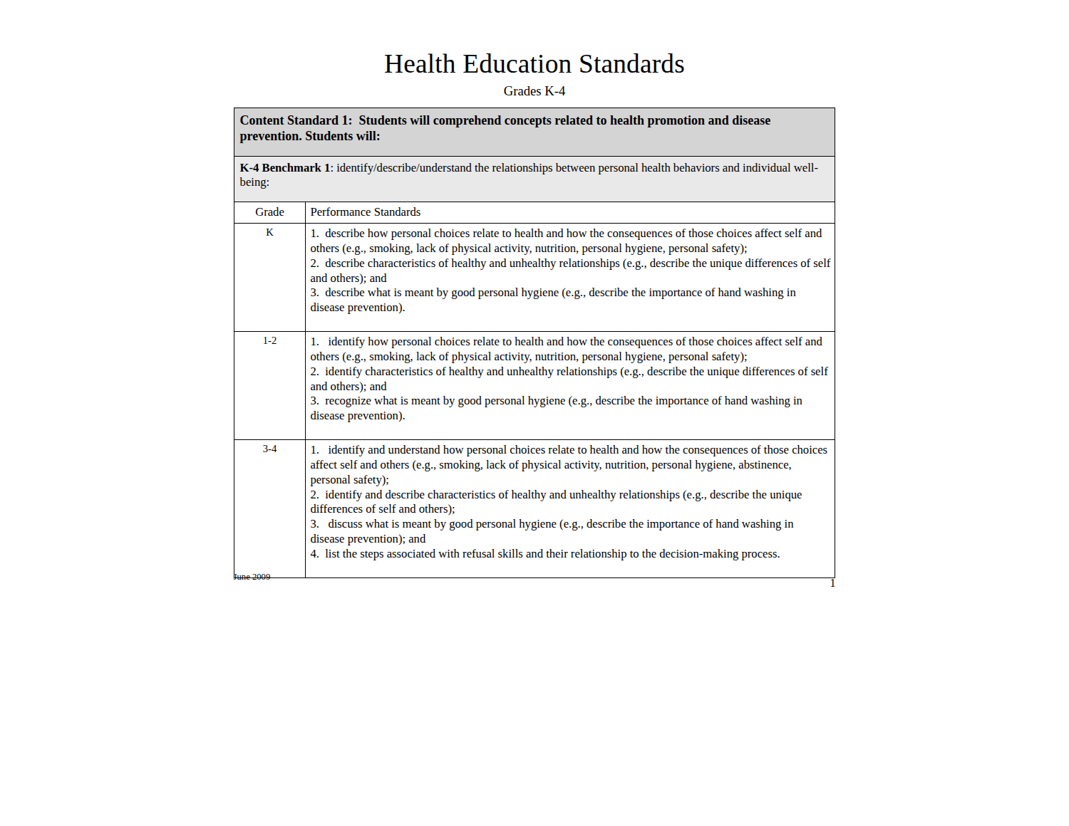Health Education Standards
Grades K-4
| Content Standard 1: Students will comprehend concepts related to health promotion and disease prevention. Students will: |
| K-4 Benchmark 1 : identify/describe/understand the relationships between personal health behaviors and individual well-being: |
| Grade | Performance Standards |
| K | 1. describe how personal choices relate to health and how the consequences of those choices affect self and others (e.g., smoking, lack of physical activity, nutrition, personal hygiene, personal safety); 2. describe characteristics of healthy and unhealthy relationships (e.g., describe the unique differences of self and others); and 3. describe what is meant by good personal hygiene (e.g., describe the importance of hand washing in disease prevention). |
| 1-2 | 1. identify how personal choices relate to health and how the consequences of those choices affect self and others (e.g., smoking, lack of physical activity, nutrition, personal hygiene, personal safety); 2. identify characteristics of healthy and unhealthy relationships (e.g., describe the unique differences of self and others); and 3. recognize what is meant by good personal hygiene (e.g., describe the importance of hand washing in disease prevention). |
| 3-4 | 1. identify and understand how personal choices relate to health and how the consequences of those choices affect self and others (e.g., smoking, lack of physical activity, nutrition, personal hygiene, abstinence, personal safety); 2. identify and describe characteristics of healthy and unhealthy relationships (e.g., describe the unique differences of self and others); 3. discuss what is meant by good personal hygiene (e.g., describe the importance of hand washing in disease prevention); and 4. list the steps associated with refusal skills and their relationship to the decision-making process. |
June 2009 1